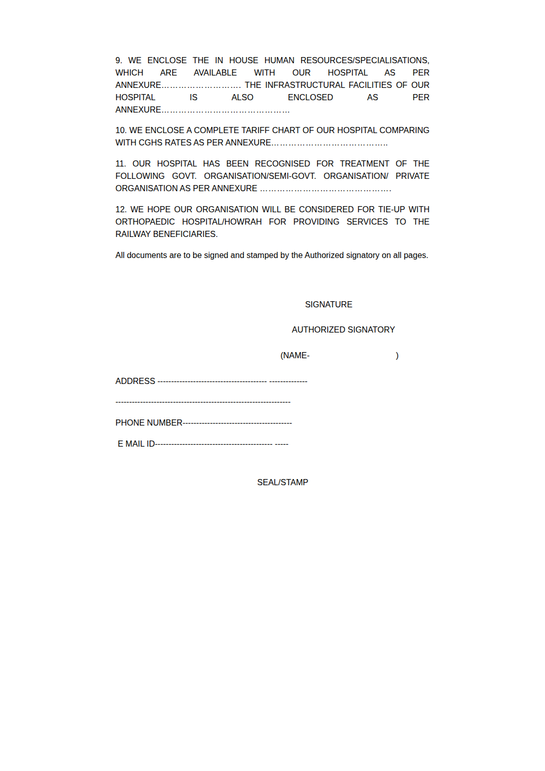9. WE ENCLOSE THE IN HOUSE HUMAN RESOURCES/SPECIALISATIONS, WHICH ARE AVAILABLE WITH OUR HOSPITAL AS PER ANNEXURE………………………. THE INFRASTRUCTURAL FACILITIES OF OUR HOSPITAL IS ALSO ENCLOSED AS PER ANNEXURE………………………………………
10. WE ENCLOSE A COMPLETE TARIFF CHART OF OUR HOSPITAL COMPARING WITH CGHS RATES AS PER ANNEXURE…………………………………..
11. OUR HOSPITAL HAS BEEN RECOGNISED FOR TREATMENT OF THE FOLLOWING GOVT. ORGANISATION/SEMI-GOVT. ORGANISATION/ PRIVATE ORGANISATION AS PER ANNEXURE ……………………………………….
12. WE HOPE OUR ORGANISATION WILL BE CONSIDERED FOR TIE-UP WITH ORTHOPAEDIC HOSPITAL/HOWRAH FOR PROVIDING SERVICES TO THE RAILWAY BENEFICIARIES.
All documents are to be signed and stamped by the Authorized signatory on all pages.
SIGNATURE
AUTHORIZED SIGNATORY
(NAME- )
ADDRESS ---------------------------------------- --------------
----------------------------------------------------------------
PHONE NUMBER----------------------------------------
E MAIL ID------------------------------------------- -----
SEAL/STAMP